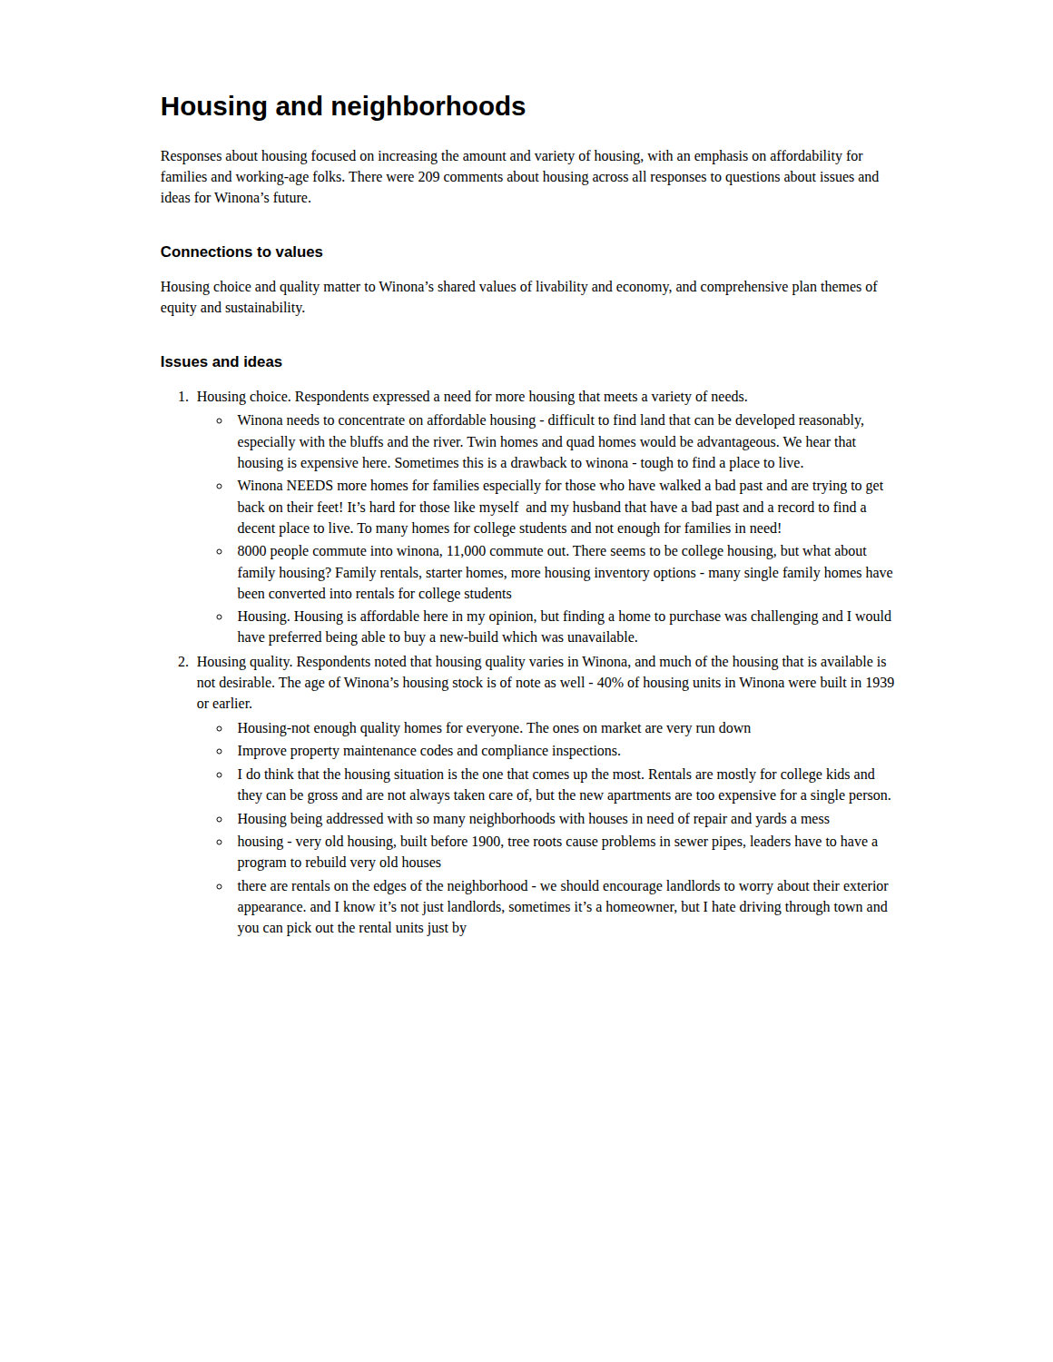Housing and neighborhoods
Responses about housing focused on increasing the amount and variety of housing, with an emphasis on affordability for families and working-age folks. There were 209 comments about housing across all responses to questions about issues and ideas for Winona’s future.
Connections to values
Housing choice and quality matter to Winona’s shared values of livability and economy, and comprehensive plan themes of equity and sustainability.
Issues and ideas
Housing choice. Respondents expressed a need for more housing that meets a variety of needs.
Winona needs to concentrate on affordable housing - difficult to find land that can be developed reasonably, especially with the bluffs and the river. Twin homes and quad homes would be advantageous. We hear that housing is expensive here. Sometimes this is a drawback to winona - tough to find a place to live.
Winona NEEDS more homes for families especially for those who have walked a bad past and are trying to get back on their feet! It’s hard for those like myself and my husband that have a bad past and a record to find a decent place to live. To many homes for college students and not enough for families in need!
8000 people commute into winona, 11,000 commute out. There seems to be college housing, but what about family housing? Family rentals, starter homes, more housing inventory options - many single family homes have been converted into rentals for college students
Housing. Housing is affordable here in my opinion, but finding a home to purchase was challenging and I would have preferred being able to buy a new-build which was unavailable.
Housing quality. Respondents noted that housing quality varies in Winona, and much of the housing that is available is not desirable. The age of Winona’s housing stock is of note as well - 40% of housing units in Winona were built in 1939 or earlier.
Housing-not enough quality homes for everyone. The ones on market are very run down
Improve property maintenance codes and compliance inspections.
I do think that the housing situation is the one that comes up the most. Rentals are mostly for college kids and they can be gross and are not always taken care of, but the new apartments are too expensive for a single person.
Housing being addressed with so many neighborhoods with houses in need of repair and yards a mess
housing - very old housing, built before 1900, tree roots cause problems in sewer pipes, leaders have to have a program to rebuild very old houses
there are rentals on the edges of the neighborhood - we should encourage landlords to worry about their exterior appearance. and I know it’s not just landlords, sometimes it’s a homeowner, but I hate driving through town and you can pick out the rental units just by